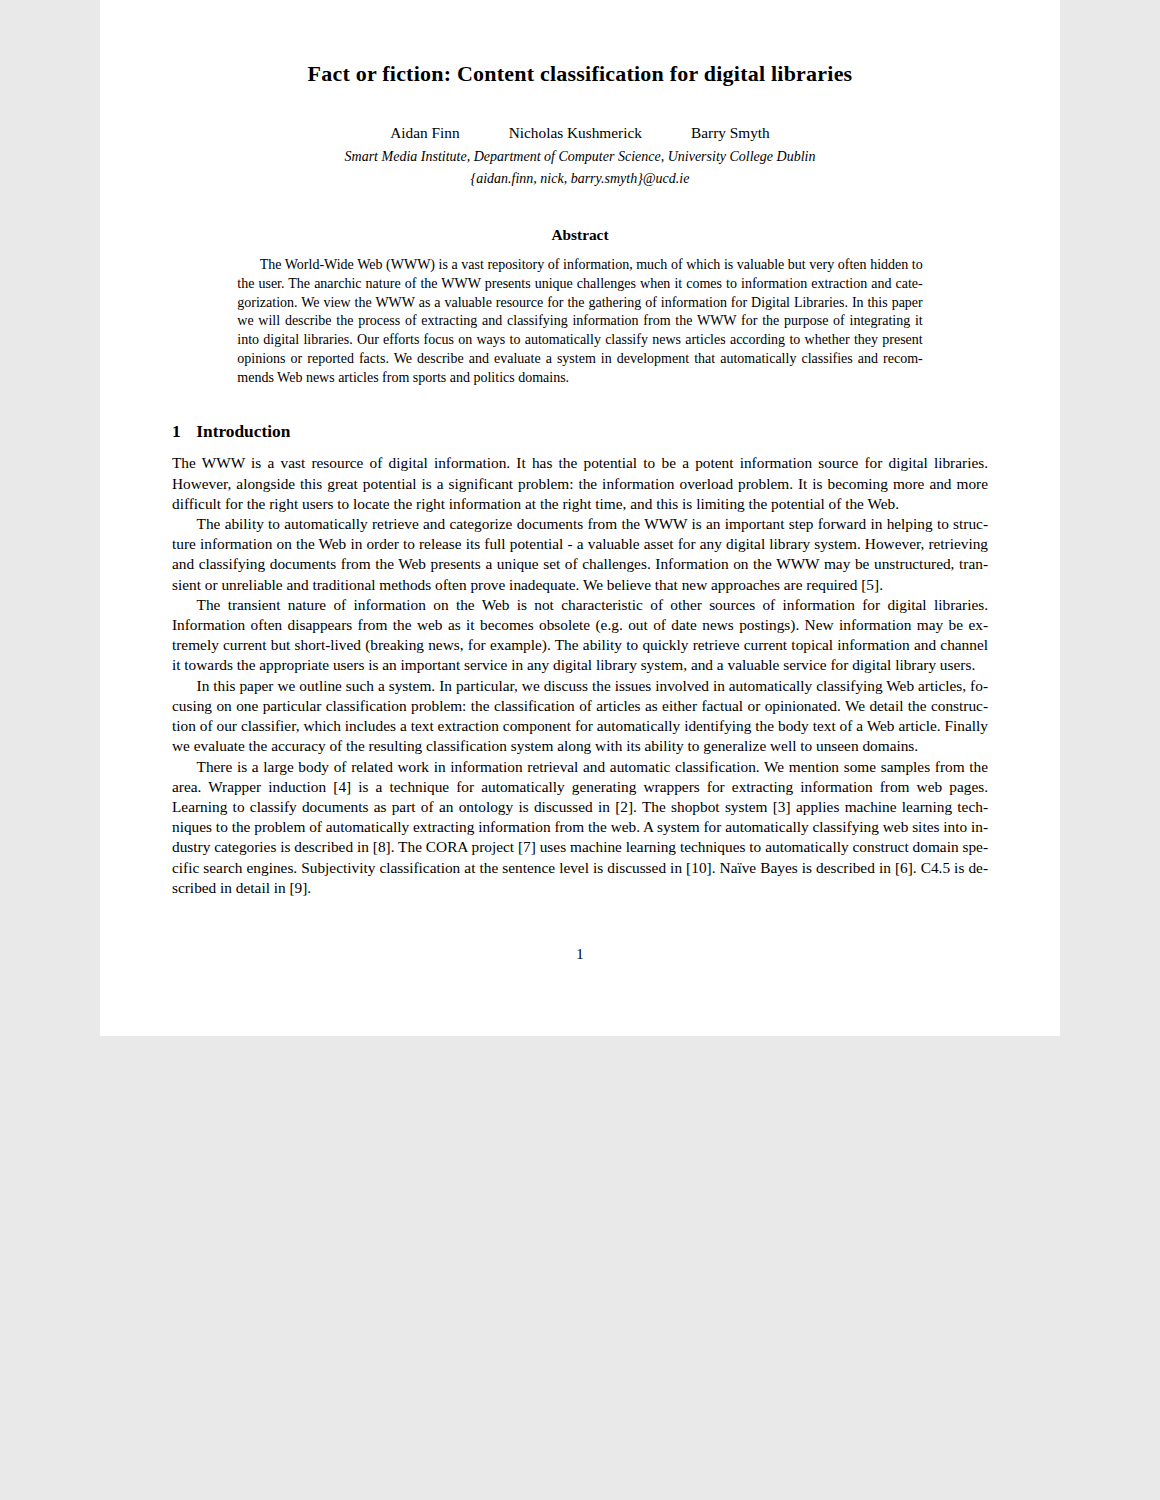Fact or fiction: Content classification for digital libraries
Aidan Finn Nicholas Kushmerick Barry Smyth
Smart Media Institute, Department of Computer Science, University College Dublin
{aidan.finn, nick, barry.smyth}@ucd.ie
Abstract
The World-Wide Web (WWW) is a vast repository of information, much of which is valuable but very often hidden to the user. The anarchic nature of the WWW presents unique challenges when it comes to information extraction and categorization. We view the WWW as a valuable resource for the gathering of information for Digital Libraries. In this paper we will describe the process of extracting and classifying information from the WWW for the purpose of integrating it into digital libraries. Our efforts focus on ways to automatically classify news articles according to whether they present opinions or reported facts. We describe and evaluate a system in development that automatically classifies and recommends Web news articles from sports and politics domains.
1 Introduction
The WWW is a vast resource of digital information. It has the potential to be a potent information source for digital libraries. However, alongside this great potential is a significant problem: the information overload problem. It is becoming more and more difficult for the right users to locate the right information at the right time, and this is limiting the potential of the Web.
The ability to automatically retrieve and categorize documents from the WWW is an important step forward in helping to structure information on the Web in order to release its full potential - a valuable asset for any digital library system. However, retrieving and classifying documents from the Web presents a unique set of challenges. Information on the WWW may be unstructured, transient or unreliable and traditional methods often prove inadequate. We believe that new approaches are required [5].
The transient nature of information on the Web is not characteristic of other sources of information for digital libraries. Information often disappears from the web as it becomes obsolete (e.g. out of date news postings). New information may be extremely current but short-lived (breaking news, for example). The ability to quickly retrieve current topical information and channel it towards the appropriate users is an important service in any digital library system, and a valuable service for digital library users.
In this paper we outline such a system. In particular, we discuss the issues involved in automatically classifying Web articles, focusing on one particular classification problem: the classification of articles as either factual or opinionated. We detail the construction of our classifier, which includes a text extraction component for automatically identifying the body text of a Web article. Finally we evaluate the accuracy of the resulting classification system along with its ability to generalize well to unseen domains.
There is a large body of related work in information retrieval and automatic classification. We mention some samples from the area. Wrapper induction [4] is a technique for automatically generating wrappers for extracting information from web pages. Learning to classify documents as part of an ontology is discussed in [2]. The shopbot system [3] applies machine learning techniques to the problem of automatically extracting information from the web. A system for automatically classifying web sites into industry categories is described in [8]. The CORA project [7] uses machine learning techniques to automatically construct domain specific search engines. Subjectivity classification at the sentence level is discussed in [10]. Naïve Bayes is described in [6]. C4.5 is described in detail in [9].
1